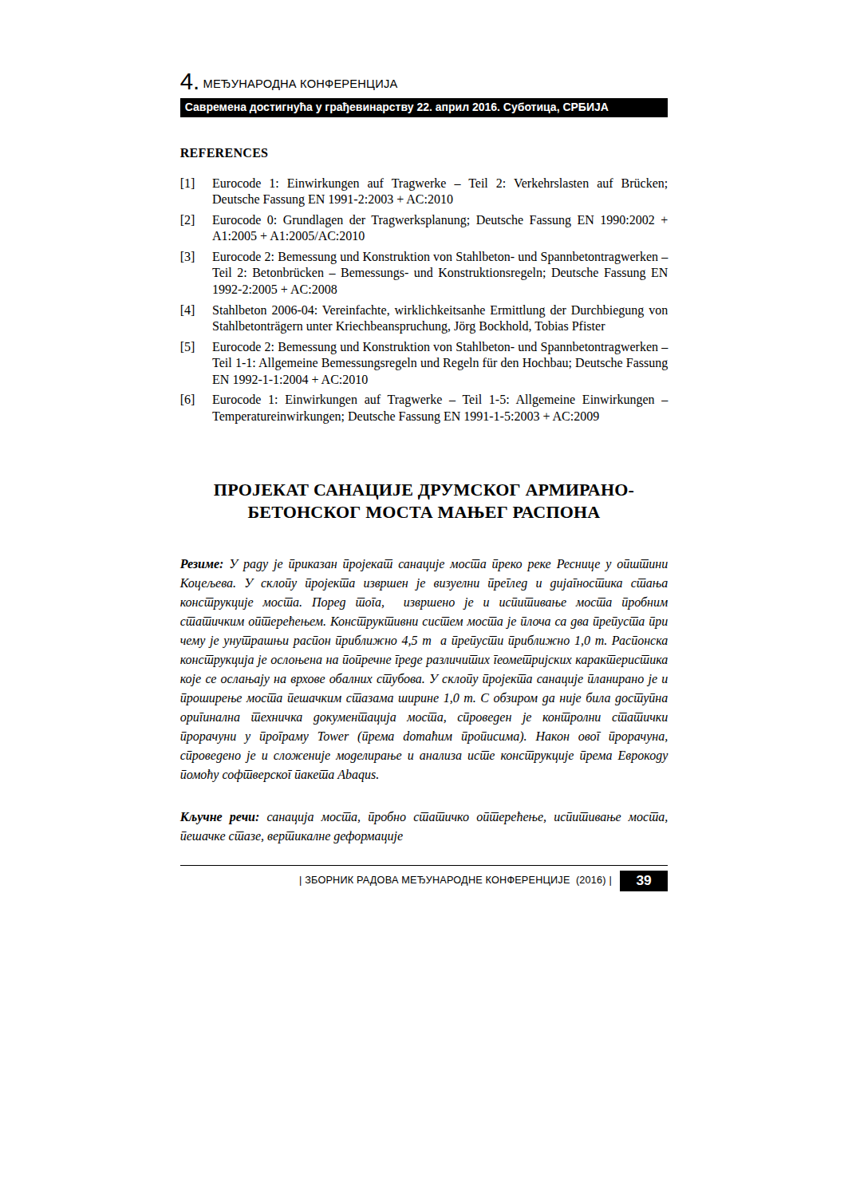4. МЕЂУНАРОДНА КОНФЕРЕНЦИЈА
Савремена достигнућа у грађевинарству 22. април 2016. Суботица, СРБИЈА
REFERENCES
[1] Eurocode 1: Einwirkungen auf Tragwerke – Teil 2: Verkehrslasten auf Brücken; Deutsche Fassung EN 1991-2:2003 + AC:2010
[2] Eurocode 0: Grundlagen der Tragwerksplanung; Deutsche Fassung EN 1990:2002 + A1:2005 + A1:2005/AC:2010
[3] Eurocode 2: Bemessung und Konstruktion von Stahlbeton- und Spannbetontragwerken – Teil 2: Betonbrücken – Bemessungs- und Konstruktionsregeln; Deutsche Fassung EN 1992-2:2005 + AC:2008
[4] Stahlbeton 2006-04: Vereinfachte, wirklichkeitsanhe Ermittlung der Durchbiegung von Stahlbetonträgern unter Kriechbeanspruchung, Jörg Bockhold, Tobias Pfister
[5] Eurocode 2: Bemessung und Konstruktion von Stahlbeton- und Spannbetontragwerken – Teil 1-1: Allgemeine Bemessungsregeln und Regeln für den Hochbau; Deutsche Fassung EN 1992-1-1:2004 + AC:2010
[6] Eurocode 1: Einwirkungen auf Tragwerke – Teil 1-5: Allgemeine Einwirkungen – Temperatureinwirkungen; Deutsche Fassung EN 1991-1-5:2003 + AC:2009
ПРОЈЕКАТ САНАЦИЈЕ ДРУМСКОГ АРМИРАНО-
БЕТОНСКОГ МОСТА МАЊЕГ РАСПОНА
Резиме: У раду је приказан пројекат санације моста преко реке Реснице у општини Коцељева. У склопу пројекта извршен је визуелни преглед и дијагностика стања конструкције моста. Поред тога, извршено је и испитивање моста пробним статичким оптерећењем. Конструктивни систем моста је плоча са два препуста при чему је унутрашњи распон приближно 4,5 m а препусти приближно 1,0 m. Распонска конструкција је ослоњена на попречне греде различитих геометријских карактеристика које се ослањају на врхове обалних стубова. У склопу пројекта санације планирано је и проширење моста пешачким стазама ширине 1,0 m. С обзиром да није била доступна оригинална техничка документација моста, спроведен је контролни статички прорачуни у програму Tower (према domaћим прописима). Након овог прорачуна, спроведено је и сложеније моделирање и анализа исте конструкције према Еврокоду помоћу софтверског пакета Abaqus.
Кључне речи: санација моста, пробно статичко оптерећење, испитивање моста, пешачке стазе, вертикалне деформације
| ЗБОРНИК РАДОВА МЕЂУНАРОДНЕ КОНФЕРЕНЦИЈЕ (2016) |
39